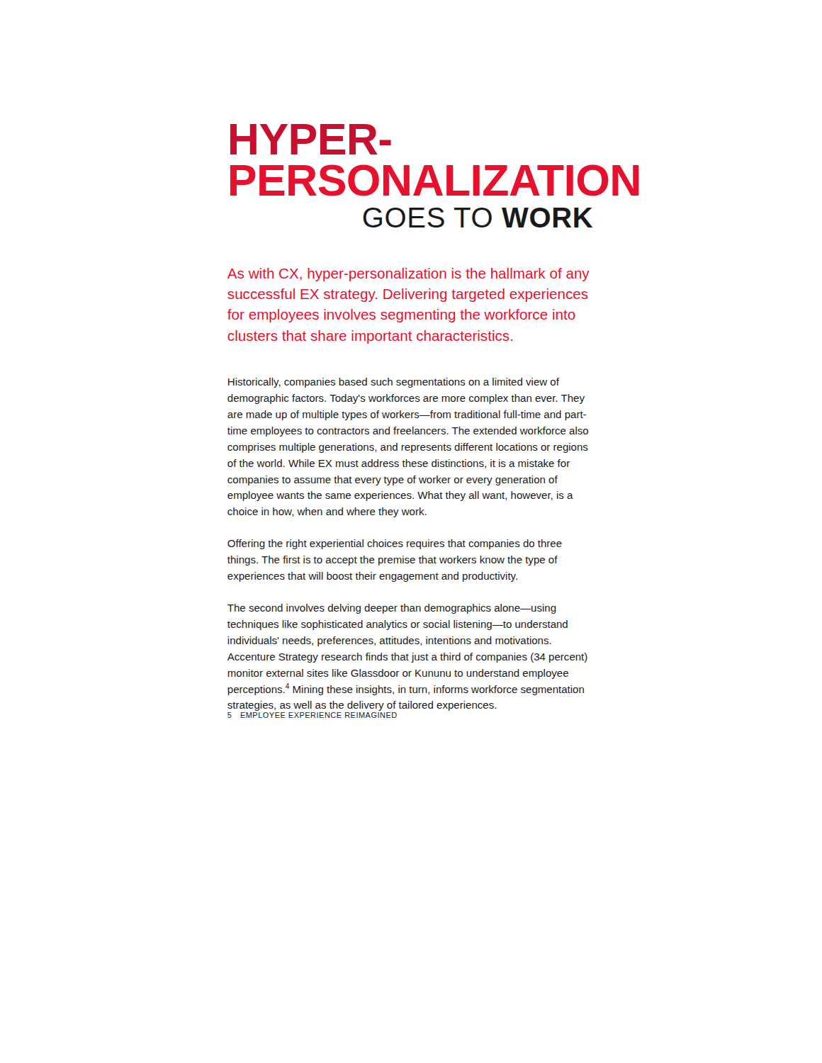Hyper-Personalization
GOES TO WORK
As with CX, hyper-personalization is the hallmark of any successful EX strategy. Delivering targeted experiences for employees involves segmenting the workforce into clusters that share important characteristics.
Historically, companies based such segmentations on a limited view of demographic factors. Today's workforces are more complex than ever. They are made up of multiple types of workers—from traditional full-time and part-time employees to contractors and freelancers. The extended workforce also comprises multiple generations, and represents different locations or regions of the world. While EX must address these distinctions, it is a mistake for companies to assume that every type of worker or every generation of employee wants the same experiences. What they all want, however, is a choice in how, when and where they work.
Offering the right experiential choices requires that companies do three things. The first is to accept the premise that workers know the type of experiences that will boost their engagement and productivity.
The second involves delving deeper than demographics alone—using techniques like sophisticated analytics or social listening—to understand individuals' needs, preferences, attitudes, intentions and motivations. Accenture Strategy research finds that just a third of companies (34 percent) monitor external sites like Glassdoor or Kununu to understand employee perceptions.4 Mining these insights, in turn, informs workforce segmentation strategies, as well as the delivery of tailored experiences.
5 EMPLOYEE EXPERIENCE REIMAGINED